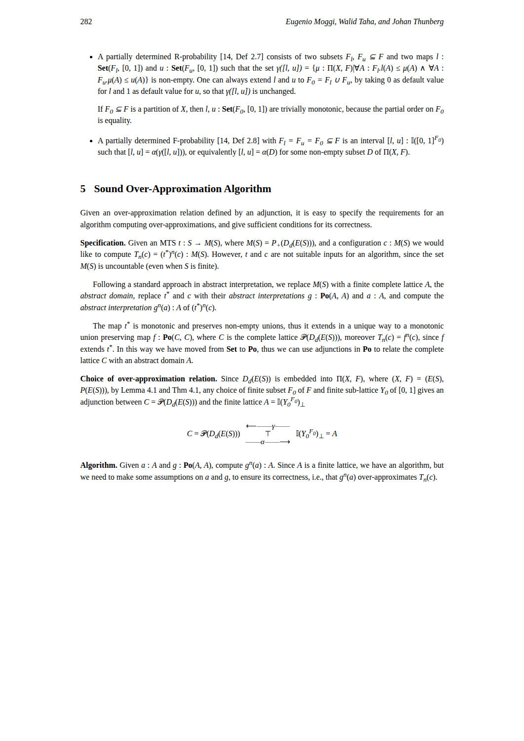282 Eugenio Moggi, Walid Taha, and Johan Thunberg
A partially determined R-probability [14, Def 2.7] consists of two subsets Fl, Fu ⊆ F and two maps l : Set(Fl, [0, 1]) and u : Set(Fu, [0, 1]) such that the set γ([l, u]) = {μ : Π(X, F)|∀A : Fl.l(A) ≤ μ(A) ∧ ∀A : Fu.μ(A) ≤ u(A)} is non-empty. One can always extend l and u to F0 = Fl ∪ Fu, by taking 0 as default value for l and 1 as default value for u, so that γ([l, u]) is unchanged.
If F0 ⊆ F is a partition of X, then l, u : Set(F0, [0, 1]) are trivially monotonic, because the partial order on F0 is equality.
A partially determined F-probability [14, Def 2.8] with Fl = Fu = F0 ⊆ F is an interval [l, u] : 𝕀([0, 1]F0) such that [l, u] = α(γ([l, u])), or equivalently [l, u] = α(D) for some non-empty subset D of Π(X, F).
5 Sound Over-Approximation Algorithm
Given an over-approximation relation defined by an adjunction, it is easy to specify the requirements for an algorithm computing over-approximations, and give sufficient conditions for its correctness.
Specification. Given an MTS t : S → M(S), where M(S) = P+(Dd(E(S))), and a configuration c : M(S) we would like to compute Tn(c) = (t*)n(c) : M(S). However, t and c are not suitable inputs for an algorithm, since the set M(S) is uncountable (even when S is finite).
Following a standard approach in abstract interpretation, we replace M(S) with a finite complete lattice A, the abstract domain, replace t* and c with their abstract interpretations g : Po(A, A) and a : A, and compute the abstract interpretation gn(a) : A of (t*)n(c).
The map t* is monotonic and preserves non-empty unions, thus it extends in a unique way to a monotonic union preserving map f : Po(C, C), where C is the complete lattice 𝒫(Dd(E(S))), moreover Tn(c) = fn(c), since f extends t*. In this way we have moved from Set to Po, thus we can use adjunctions in Po to relate the complete lattice C with an abstract domain A.
Choice of over-approximation relation. Since Dd(E(S)) is embedded into Π(X, F), where (X, F) = (E(S), P(E(S))), by Lemma 4.1 and Thm 4.1, any choice of finite subset F0 of F and finite sub-lattice Y0 of [0, 1] gives an adjunction between C = 𝒫(Dd(E(S))) and the finite lattice A = 𝕀(Y0F0)⊥
| C = 𝒫 ( D d ( E ( S ))) | ⟵—— γ —— ⊤ —— α ——⟶ | 𝕀 ( Y 0 F 0 ) ⊥ = A |
Algorithm. Given a : A and g : Po(A, A), compute gn(a) : A. Since A is a finite lattice, we have an algorithm, but we need to make some assumptions on a and g, to ensure its correctness, i.e., that gn(a) over-approximates Tn(c).